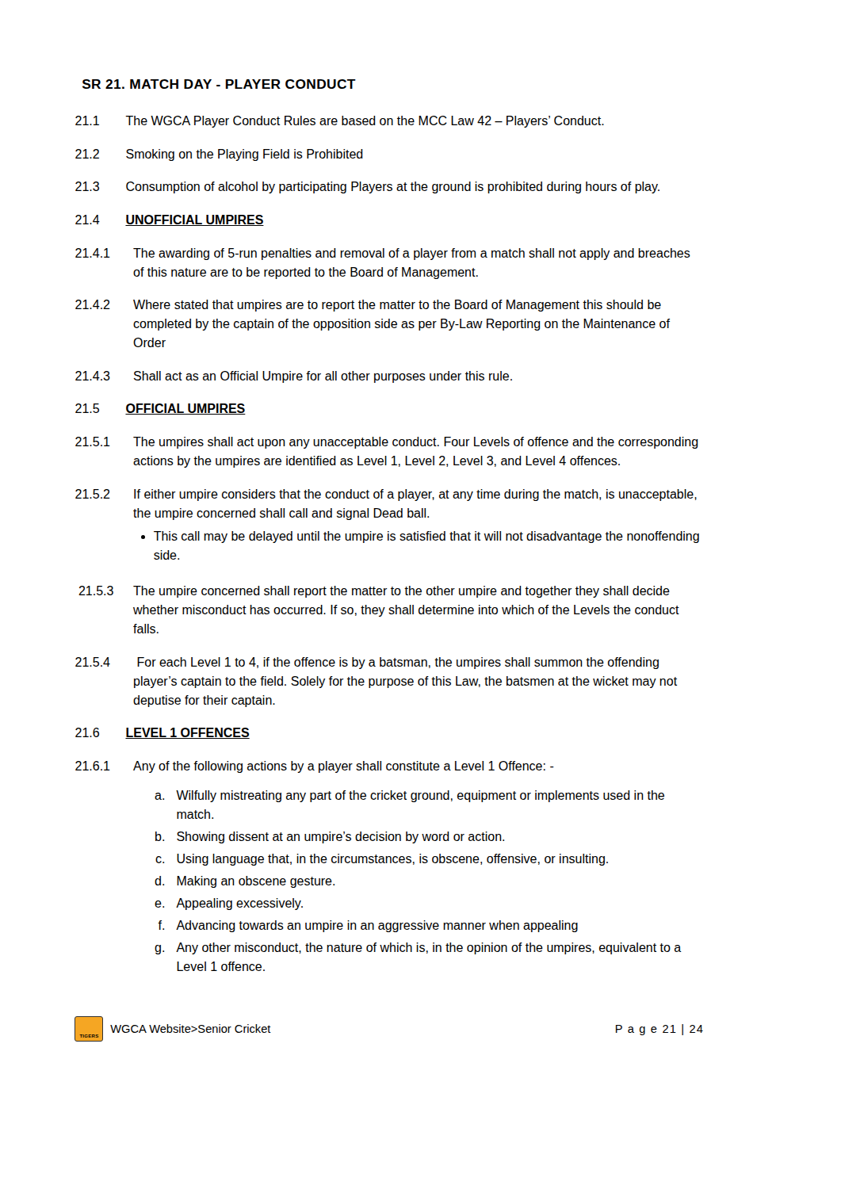SR 21. MATCH DAY - PLAYER CONDUCT
21.1
The WGCA Player Conduct Rules are based on the MCC Law 42 – Players’ Conduct.
21.2
Smoking on the Playing Field is Prohibited
21.3
Consumption of alcohol by participating Players at the ground is prohibited during hours of play.
21.4
UNOFFICIAL UMPIRES
21.4.1
The awarding of 5-run penalties and removal of a player from a match shall not apply and breaches of this nature are to be reported to the Board of Management.
21.4.2
Where stated that umpires are to report the matter to the Board of Management this should be completed by the captain of the opposition side as per By-Law Reporting on the Maintenance of Order
21.4.3
Shall act as an Official Umpire for all other purposes under this rule.
21.5
OFFICIAL UMPIRES
21.5.1
The umpires shall act upon any unacceptable conduct. Four Levels of offence and the corresponding actions by the umpires are identified as Level 1, Level 2, Level 3, and Level 4 offences.
21.5.2
If either umpire considers that the conduct of a player, at any time during the match, is unacceptable, the umpire concerned shall call and signal Dead ball.
This call may be delayed until the umpire is satisfied that it will not disadvantage the nonoffending side.
21.5.3
The umpire concerned shall report the matter to the other umpire and together they shall decide whether misconduct has occurred. If so, they shall determine into which of the Levels the conduct falls.
21.5.4
For each Level 1 to 4, if the offence is by a batsman, the umpires shall summon the offending player’s captain to the field. Solely for the purpose of this Law, the batsmen at the wicket may not deputise for their captain.
21.6
LEVEL 1 OFFENCES
21.6.1
Any of the following actions by a player shall constitute a Level 1 Offence: -
Wilfully mistreating any part of the cricket ground, equipment or implements used in the match.
Showing dissent at an umpire’s decision by word or action.
Using language that, in the circumstances, is obscene, offensive, or insulting.
Making an obscene gesture.
Appealing excessively.
Advancing towards an umpire in an aggressive manner when appealing
Any other misconduct, the nature of which is, in the opinion of the umpires, equivalent to a Level 1 offence.
WGCA Website>Senior Cricket
P a g e 21 | 24